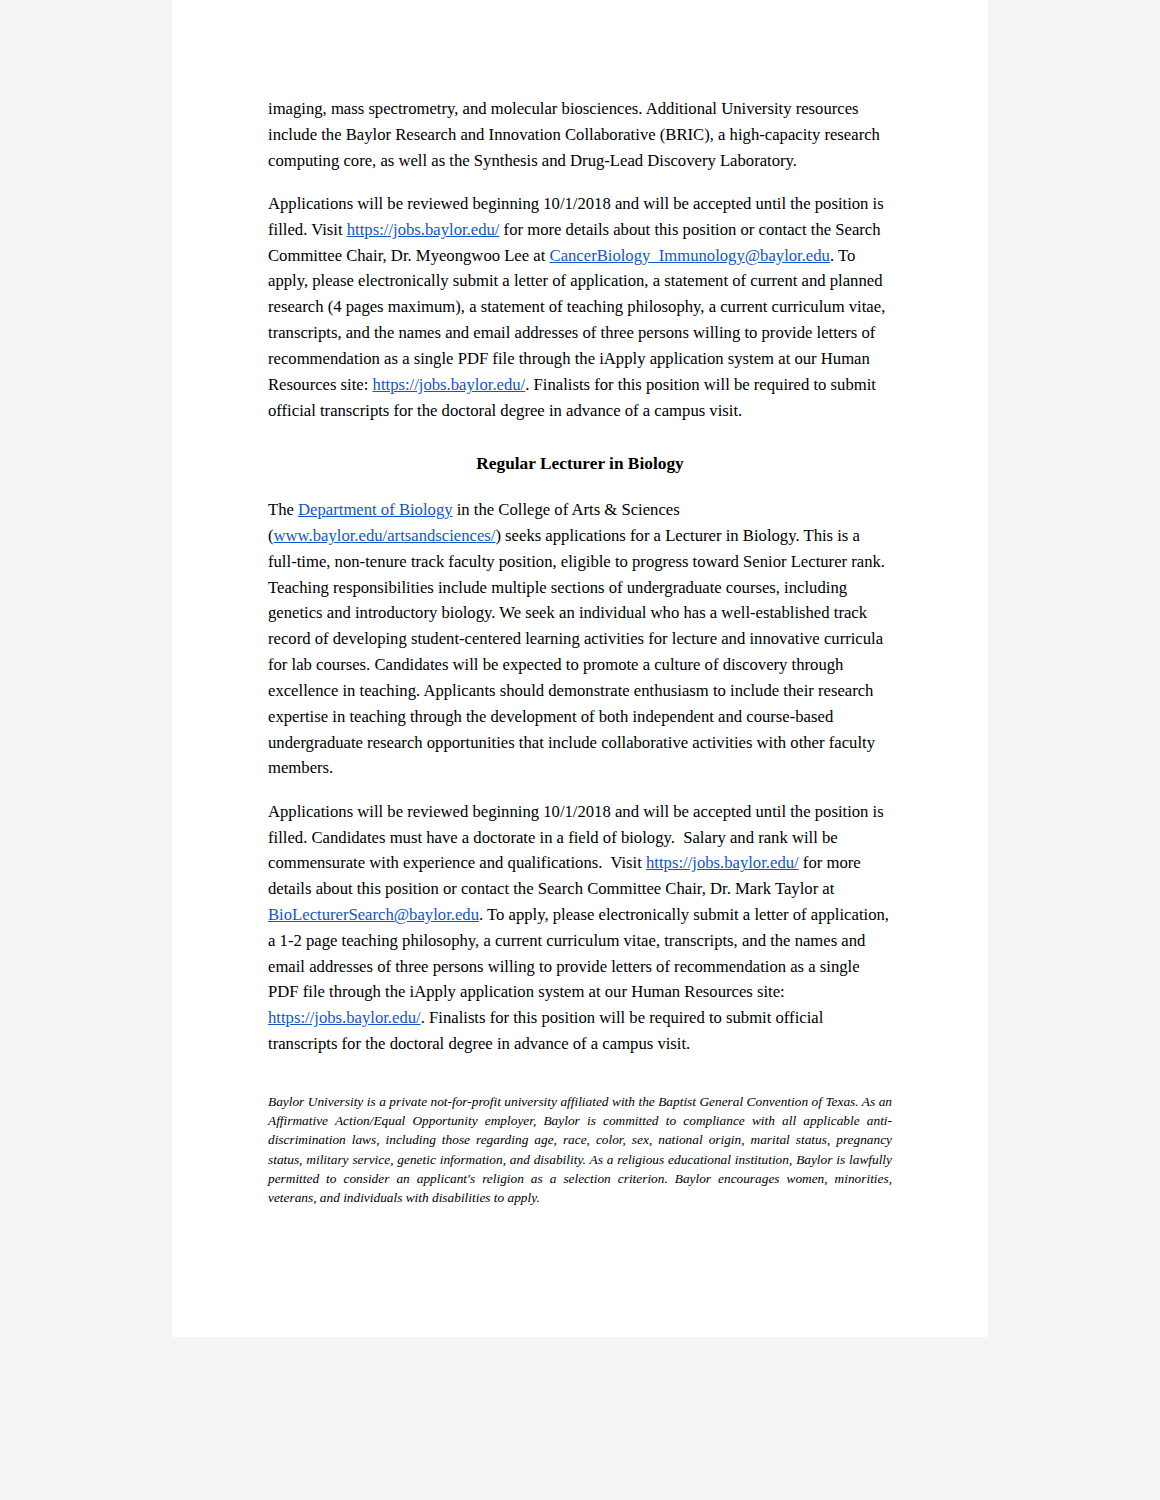imaging, mass spectrometry, and molecular biosciences. Additional University resources include the Baylor Research and Innovation Collaborative (BRIC), a high-capacity research computing core, as well as the Synthesis and Drug-Lead Discovery Laboratory.
Applications will be reviewed beginning 10/1/2018 and will be accepted until the position is filled. Visit https://jobs.baylor.edu/ for more details about this position or contact the Search Committee Chair, Dr. Myeongwoo Lee at CancerBiology_Immunology@baylor.edu. To apply, please electronically submit a letter of application, a statement of current and planned research (4 pages maximum), a statement of teaching philosophy, a current curriculum vitae, transcripts, and the names and email addresses of three persons willing to provide letters of recommendation as a single PDF file through the iApply application system at our Human Resources site: https://jobs.baylor.edu/. Finalists for this position will be required to submit official transcripts for the doctoral degree in advance of a campus visit.
Regular Lecturer in Biology
The Department of Biology in the College of Arts & Sciences (www.baylor.edu/artsandsciences/) seeks applications for a Lecturer in Biology. This is a full-time, non-tenure track faculty position, eligible to progress toward Senior Lecturer rank. Teaching responsibilities include multiple sections of undergraduate courses, including genetics and introductory biology. We seek an individual who has a well-established track record of developing student-centered learning activities for lecture and innovative curricula for lab courses. Candidates will be expected to promote a culture of discovery through excellence in teaching. Applicants should demonstrate enthusiasm to include their research expertise in teaching through the development of both independent and course-based undergraduate research opportunities that include collaborative activities with other faculty members.
Applications will be reviewed beginning 10/1/2018 and will be accepted until the position is filled. Candidates must have a doctorate in a field of biology. Salary and rank will be commensurate with experience and qualifications. Visit https://jobs.baylor.edu/ for more details about this position or contact the Search Committee Chair, Dr. Mark Taylor at BioLecturerSearch@baylor.edu. To apply, please electronically submit a letter of application, a 1-2 page teaching philosophy, a current curriculum vitae, transcripts, and the names and email addresses of three persons willing to provide letters of recommendation as a single PDF file through the iApply application system at our Human Resources site: https://jobs.baylor.edu/. Finalists for this position will be required to submit official transcripts for the doctoral degree in advance of a campus visit.
Baylor University is a private not-for-profit university affiliated with the Baptist General Convention of Texas. As an Affirmative Action/Equal Opportunity employer, Baylor is committed to compliance with all applicable anti-discrimination laws, including those regarding age, race, color, sex, national origin, marital status, pregnancy status, military service, genetic information, and disability. As a religious educational institution, Baylor is lawfully permitted to consider an applicant's religion as a selection criterion. Baylor encourages women, minorities, veterans, and individuals with disabilities to apply.